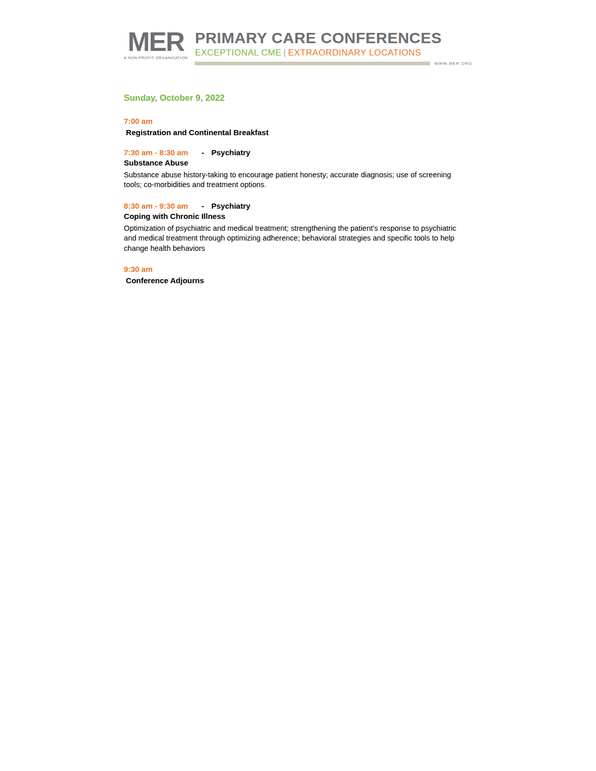MER A NON-PROFIT ORGANIZATION
PRIMARY CARE CONFERENCES
EXCEPTIONAL CME|EXTRAORDINARY LOCATIONS
WWW.MER.ORG
Sunday, October 9, 2022
7:00 am
Registration and Continental Breakfast
7:30 am - 8:30 am-Psychiatry
Substance Abuse
Substance abuse history-taking to encourage patient honesty; accurate diagnosis; use of screening tools; co-morbidities and treatment options.
8:30 am - 9:30 am-Psychiatry
Coping with Chronic Illness
Optimization of psychiatric and medical treatment; strengthening the patient’s response to psychiatric and medical treatment through optimizing adherence; behavioral strategies and specific tools to help change health behaviors
9:30 am
Conference Adjourns